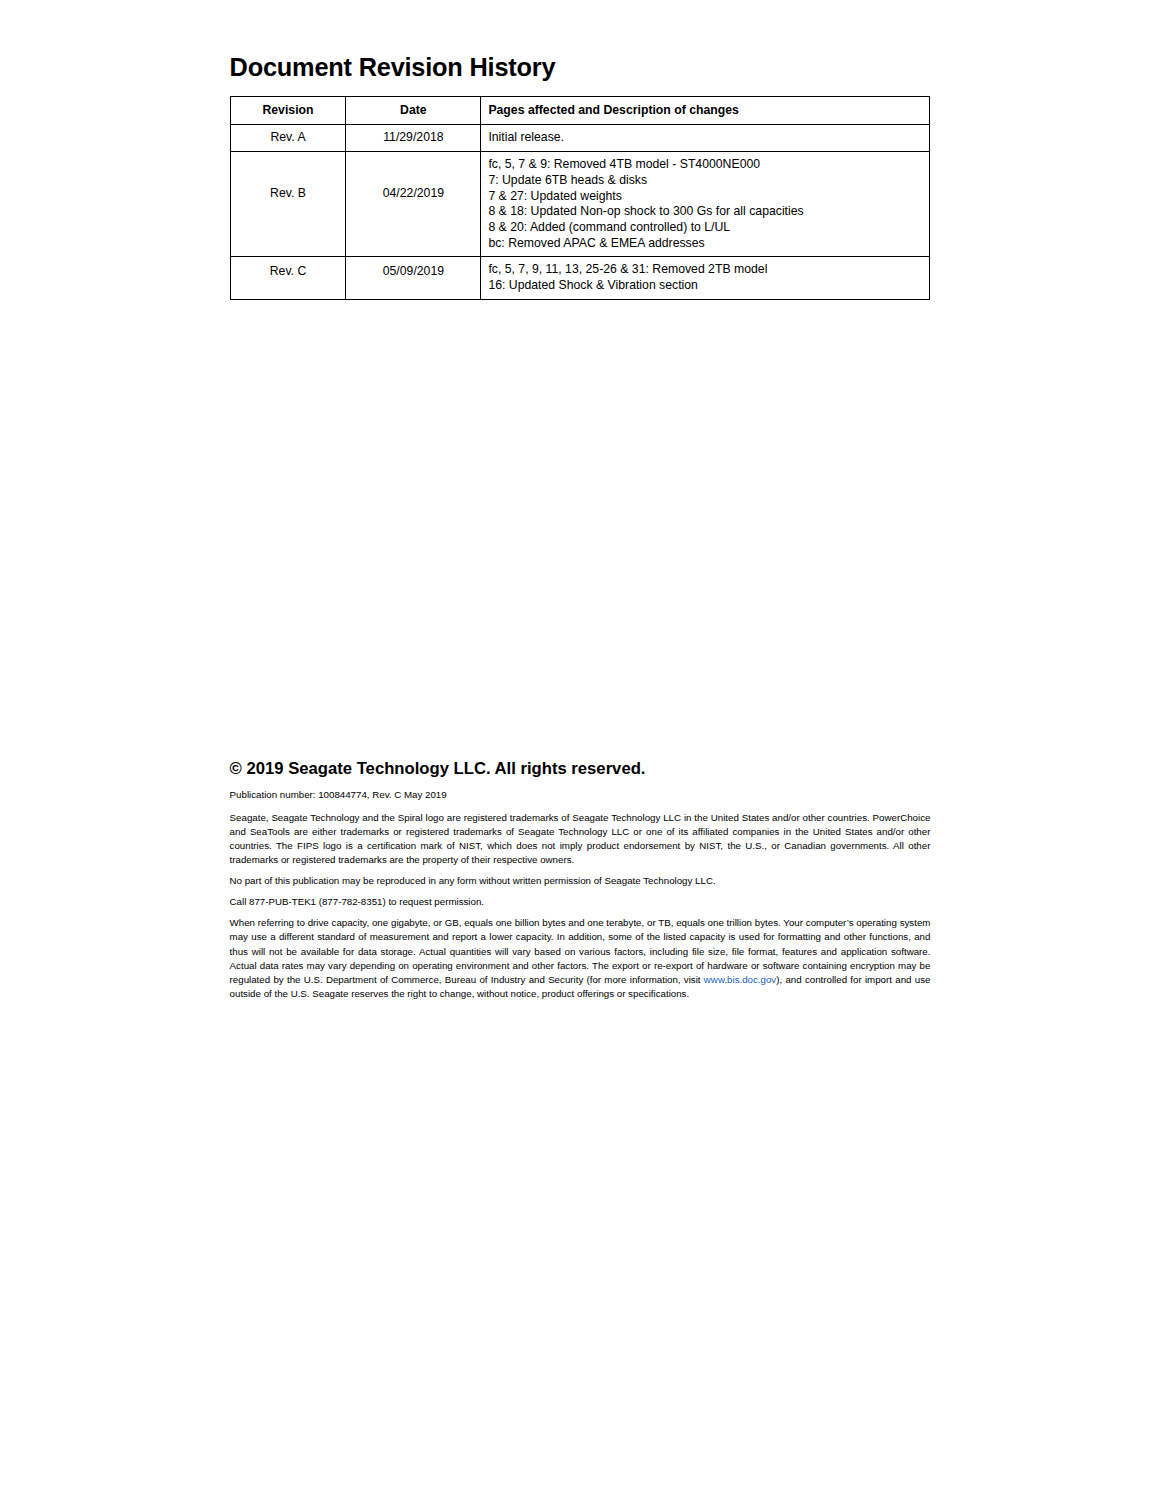Document Revision History
| Revision | Date | Pages affected and Description of changes |
| --- | --- | --- |
| Rev. A | 11/29/2018 | Initial release. |
| Rev. B | 04/22/2019 | fc, 5, 7 & 9: Removed 4TB model - ST4000NE000 7: Update 6TB heads & disks 7 & 27: Updated weights 8 & 18: Updated Non-op shock to 300 Gs for all capacities 8 & 20: Added (command controlled) to L/UL bc: Removed APAC & EMEA addresses |
| Rev. C | 05/09/2019 | fc, 5, 7, 9, 11, 13, 25-26 & 31: Removed 2TB model 16: Updated Shock & Vibration section |
© 2019 Seagate Technology LLC. All rights reserved.
Publication number: 100844774, Rev. C May 2019
Seagate, Seagate Technology and the Spiral logo are registered trademarks of Seagate Technology LLC in the United States and/or other countries. PowerChoice and SeaTools are either trademarks or registered trademarks of Seagate Technology LLC or one of its affiliated companies in the United States and/or other countries. The FIPS logo is a certification mark of NIST, which does not imply product endorsement by NIST, the U.S., or Canadian governments. All other trademarks or registered trademarks are the property of their respective owners.
No part of this publication may be reproduced in any form without written permission of Seagate Technology LLC.
Call 877-PUB-TEK1 (877-782-8351) to request permission.
When referring to drive capacity, one gigabyte, or GB, equals one billion bytes and one terabyte, or TB, equals one trillion bytes. Your computer’s operating system may use a different standard of measurement and report a lower capacity. In addition, some of the listed capacity is used for formatting and other functions, and thus will not be available for data storage. Actual quantities will vary based on various factors, including file size, file format, features and application software. Actual data rates may vary depending on operating environment and other factors. The export or re-export of hardware or software containing encryption may be regulated by the U.S. Department of Commerce, Bureau of Industry and Security (for more information, visit www.bis.doc.gov), and controlled for import and use outside of the U.S. Seagate reserves the right to change, without notice, product offerings or specifications.